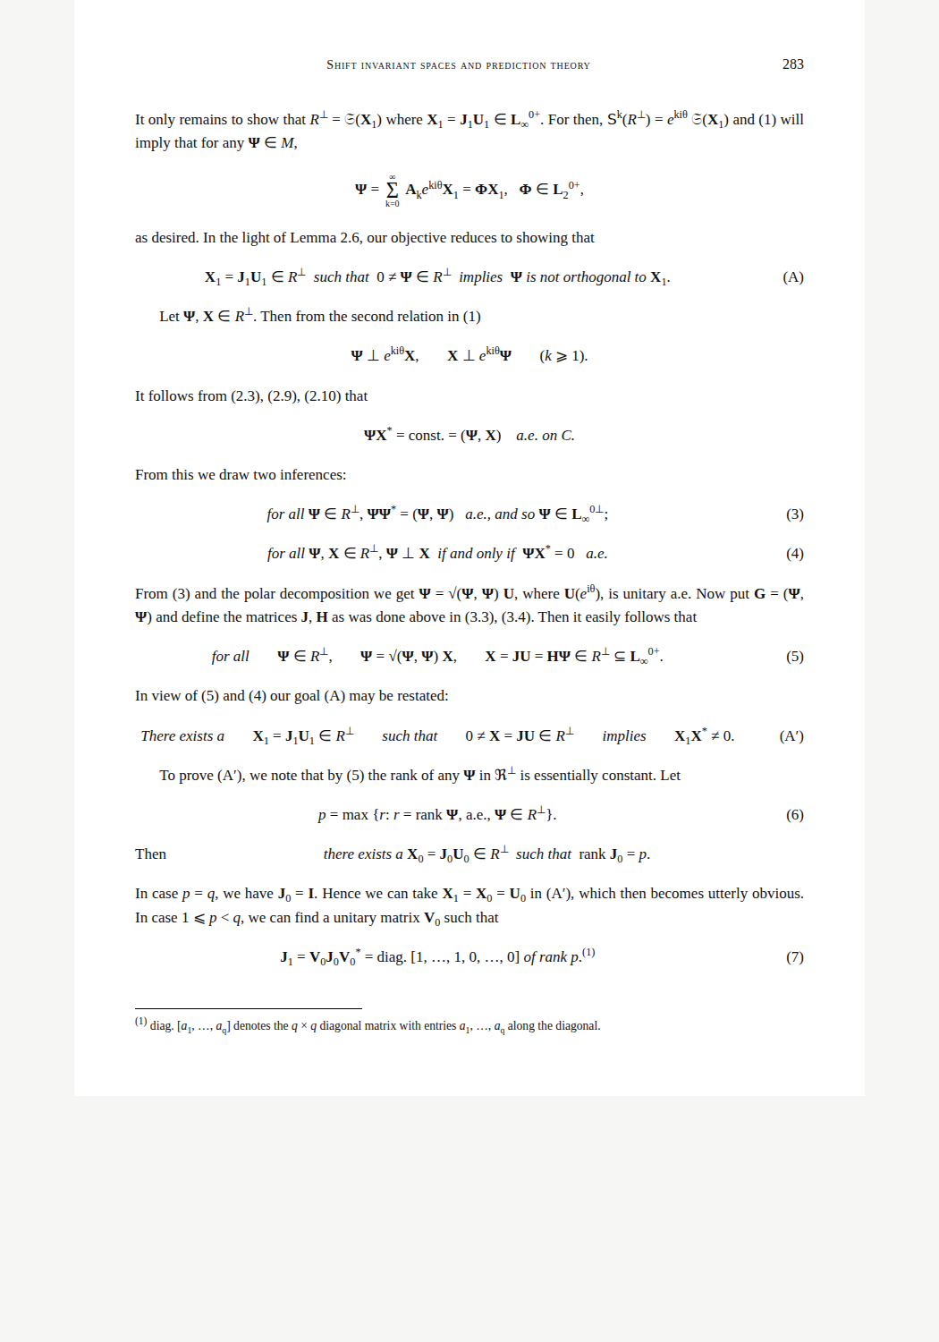Shift invariant spaces and prediction theory 283
It only remains to show that R⊥ = 𝔖(X1) where X1 = J1U1 ∈ L∞0+. For then, 𝖲k(R⊥) = ekiθ 𝔖(X1) and (1) will imply that for any Ψ ∈ M,
Ψ = ∞Σk=0 AkekiθX1 = ΦX1, Φ ∈ L20+,
as desired. In the light of Lemma 2.6, our objective reduces to showing that
X1 = J1U1 ∈ R⊥ such that 0 ≠ Ψ ∈ R⊥ implies Ψ is not orthogonal to X1. (A)
Let Ψ, X ∈ R⊥. Then from the second relation in (1)
Ψ ⊥ ekiθX, X ⊥ ekiθΨ (k ⩾ 1).
It follows from (2.3), (2.9), (2.10) that
ΨX* = const. = (Ψ, X) a.e. on C.
From this we draw two inferences:
for all Ψ ∈ R⊥, ΨΨ* = (Ψ, Ψ) a.e., and so Ψ ∈ L∞0⊥; (3)
for all Ψ, X ∈ R⊥, Ψ ⊥ X if and only if ΨX* = 0 a.e. (4)
From (3) and the polar decomposition we get Ψ = √(Ψ, Ψ) U, where U(eiθ), is unitary a.e. Now put G = (Ψ, Ψ) and define the matrices J, H as was done above in (3.3), (3.4). Then it easily follows that
for all Ψ ∈ R⊥, Ψ = √(Ψ, Ψ) X, X = JU = HΨ ∈ R⊥ ⊆ L∞0+. (5)
In view of (5) and (4) our goal (A) may be restated:
There exists a X1 = J1U1 ∈ R⊥ such that 0 ≠ X = JU ∈ R⊥ implies X1X* ≠ 0. (A′)
To prove (A′), we note that by (5) the rank of any Ψ in ℜ⊥ is essentially constant. Let
p = max {r: r = rank Ψ, a.e., Ψ ∈ R⊥}. (6)
Then there exists a X0 = J0U0 ∈ R⊥ such that rank J0 = p.
In case p = q, we have J0 = I. Hence we can take X1 = X0 = U0 in (A′), which then becomes utterly obvious. In case 1 ⩽ p < q, we can find a unitary matrix V0 such that
J1 = V0J0V0* = diag. [1, …, 1, 0, …, 0] of rank p.(1) (7)
(1) diag. [a1, …, aq] denotes the q × q diagonal matrix with entries a1, …, aq along the diagonal.